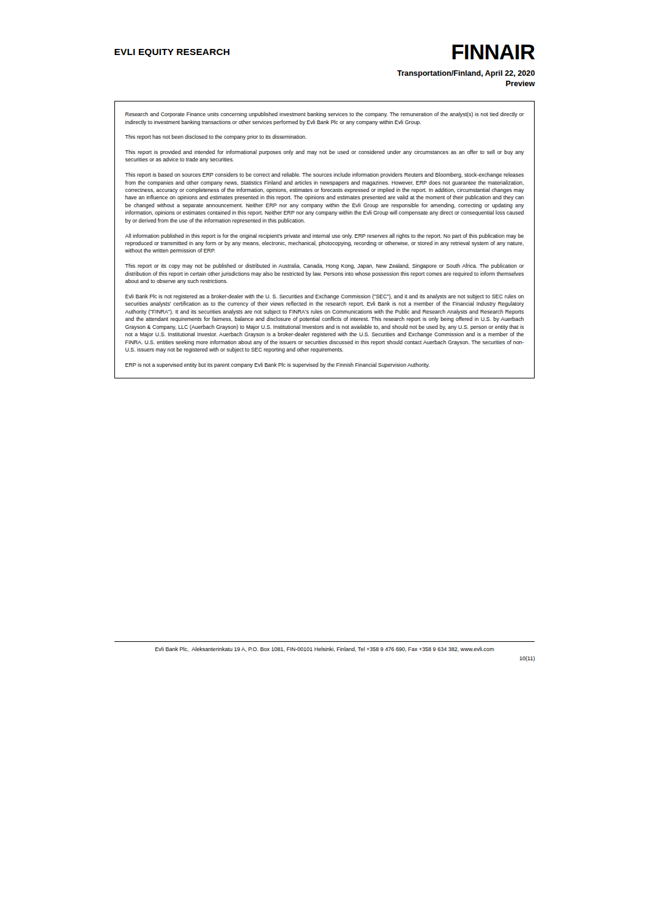EVLI EQUITY RESEARCH
FINNAIR
Transportation/Finland, April 22, 2020
Preview
Research and Corporate Finance units concerning unpublished investment banking services to the company. The remuneration of the analyst(s) is not tied directly or indirectly to investment banking transactions or other services performed by Evli Bank Plc or any company within Evli Group.
This report has not been disclosed to the company prior to its dissemination.
This report is provided and intended for informational purposes only and may not be used or considered under any circumstances as an offer to sell or buy any securities or as advice to trade any securities.
This report is based on sources ERP considers to be correct and reliable. The sources include information providers Reuters and Bloomberg, stock-exchange releases from the companies and other company news, Statistics Finland and articles in newspapers and magazines. However, ERP does not guarantee the materialization, correctness, accuracy or completeness of the information, opinions, estimates or forecasts expressed or implied in the report. In addition, circumstantial changes may have an influence on opinions and estimates presented in this report. The opinions and estimates presented are valid at the moment of their publication and they can be changed without a separate announcement. Neither ERP nor any company within the Evli Group are responsible for amending, correcting or updating any information, opinions or estimates contained in this report. Neither ERP nor any company within the Evli Group will compensate any direct or consequential loss caused by or derived from the use of the information represented in this publication.
All information published in this report is for the original recipient's private and internal use only. ERP reserves all rights to the report. No part of this publication may be reproduced or transmitted in any form or by any means, electronic, mechanical, photocopying, recording or otherwise, or stored in any retrieval system of any nature, without the written permission of ERP.
This report or its copy may not be published or distributed in Australia, Canada, Hong Kong, Japan, New Zealand, Singapore or South Africa. The publication or distribution of this report in certain other jurisdictions may also be restricted by law. Persons into whose possession this report comes are required to inform themselves about and to observe any such restrictions.
Evli Bank Plc is not registered as a broker-dealer with the U. S. Securities and Exchange Commission ("SEC"), and it and its analysts are not subject to SEC rules on securities analysts' certification as to the currency of their views reflected in the research report. Evli Bank is not a member of the Financial Industry Regulatory Authority ("FINRA"). It and its securities analysts are not subject to FINRA's rules on Communications with the Public and Research Analysts and Research Reports and the attendant requirements for fairness, balance and disclosure of potential conflicts of interest. This research report is only being offered in U.S. by Auerbach Grayson & Company, LLC (Auerbach Grayson) to Major U.S. Institutional Investors and is not available to, and should not be used by, any U.S. person or entity that is not a Major U.S. Institutional Investor. Auerbach Grayson is a broker-dealer registered with the U.S. Securities and Exchange Commission and is a member of the FINRA. U.S. entities seeking more information about any of the issuers or securities discussed in this report should contact Auerbach Grayson. The securities of non-U.S. issuers may not be registered with or subject to SEC reporting and other requirements.
ERP is not a supervised entity but its parent company Evli Bank Plc is supervised by the Finnish Financial Supervision Authority.
Evli Bank Plc, Aleksanterinkatu 19 A, P.O. Box 1081, FIN-00101 Helsinki, Finland, Tel +358 9 476 690, Fax +358 9 634 382, www.evli.com
10(11)